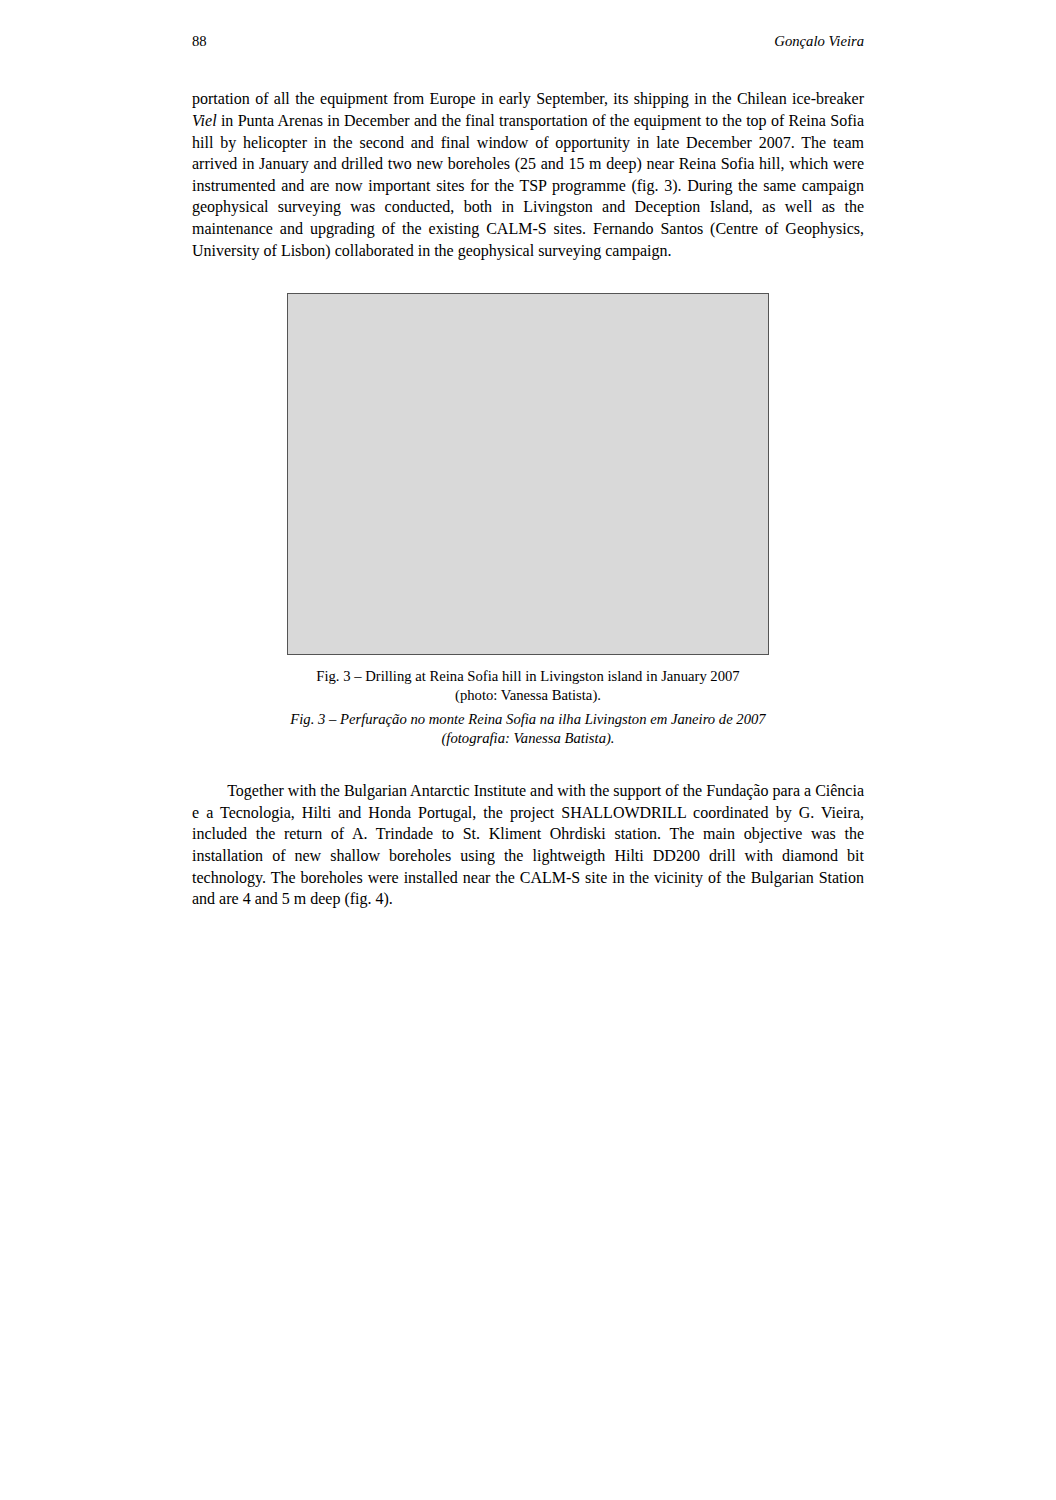88 Gonçalo Vieira
portation of all the equipment from Europe in early September, its shipping in the Chilean ice-breaker Viel in Punta Arenas in December and the final transportation of the equipment to the top of Reina Sofia hill by helicopter in the second and final window of opportunity in late December 2007. The team arrived in January and drilled two new boreholes (25 and 15 m deep) near Reina Sofia hill, which were instrumented and are now important sites for the TSP programme (fig. 3). During the same campaign geophysical surveying was conducted, both in Livingston and Deception Island, as well as the maintenance and upgrading of the existing CALM-S sites. Fernando Santos (Centre of Geophysics, University of Lisbon) collaborated in the geophysical surveying campaign.
Fig. 3 – Drilling at Reina Sofia hill in Livingston island in January 2007
(photo: Vanessa Batista). Fig. 3 – Perfuração no monte Reina Sofia na ilha Livingston em Janeiro de 2007
(fotografia: Vanessa Batista).
Together with the Bulgarian Antarctic Institute and with the support of the Fundação para a Ciência e a Tecnologia, Hilti and Honda Portugal, the project SHALLOWDRILL coordinated by G. Vieira, included the return of A. Trindade to St. Kliment Ohrdiski station. The main objective was the installation of new shallow boreholes using the lightweigth Hilti DD200 drill with diamond bit technology. The boreholes were installed near the CALM-S site in the vicinity of the Bulgarian Station and are 4 and 5 m deep (fig. 4).